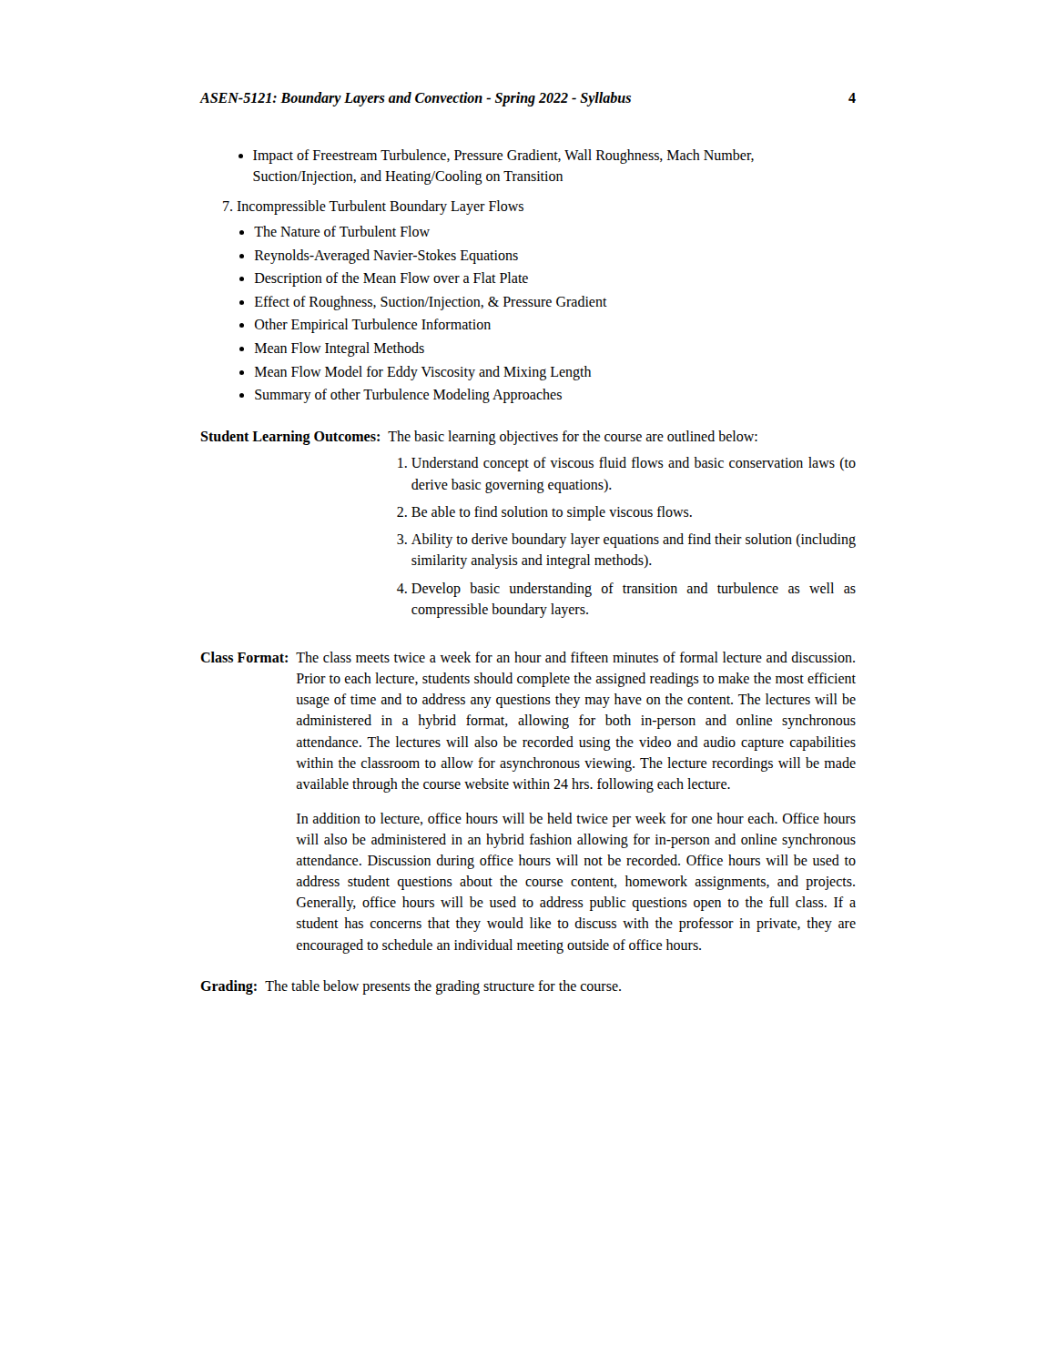ASEN-5121: Boundary Layers and Convection - Spring 2022 - Syllabus 4
Impact of Freestream Turbulence, Pressure Gradient, Wall Roughness, Mach Number, Suction/Injection, and Heating/Cooling on Transition
Incompressible Turbulent Boundary Layer Flows
The Nature of Turbulent Flow
Reynolds-Averaged Navier-Stokes Equations
Description of the Mean Flow over a Flat Plate
Effect of Roughness, Suction/Injection, & Pressure Gradient
Other Empirical Turbulence Information
Mean Flow Integral Methods
Mean Flow Model for Eddy Viscosity and Mixing Length
Summary of other Turbulence Modeling Approaches
Student Learning Outcomes:
The basic learning objectives for the course are outlined below:
Understand concept of viscous fluid flows and basic conservation laws (to derive basic governing equations).
Be able to find solution to simple viscous flows.
Ability to derive boundary layer equations and find their solution (including similarity analysis and integral methods).
Develop basic understanding of transition and turbulence as well as compressible boundary layers.
Class Format:
The class meets twice a week for an hour and fifteen minutes of formal lecture and discussion. Prior to each lecture, students should complete the assigned readings to make the most efficient usage of time and to address any questions they may have on the content. The lectures will be administered in a hybrid format, allowing for both in-person and online synchronous attendance. The lectures will also be recorded using the video and audio capture capabilities within the classroom to allow for asynchronous viewing. The lecture recordings will be made available through the course website within 24 hrs. following each lecture.
In addition to lecture, office hours will be held twice per week for one hour each. Office hours will also be administered in an hybrid fashion allowing for in-person and online synchronous attendance. Discussion during office hours will not be recorded. Office hours will be used to address student questions about the course content, homework assignments, and projects. Generally, office hours will be used to address public questions open to the full class. If a student has concerns that they would like to discuss with the professor in private, they are encouraged to schedule an individual meeting outside of office hours.
Grading:
The table below presents the grading structure for the course.